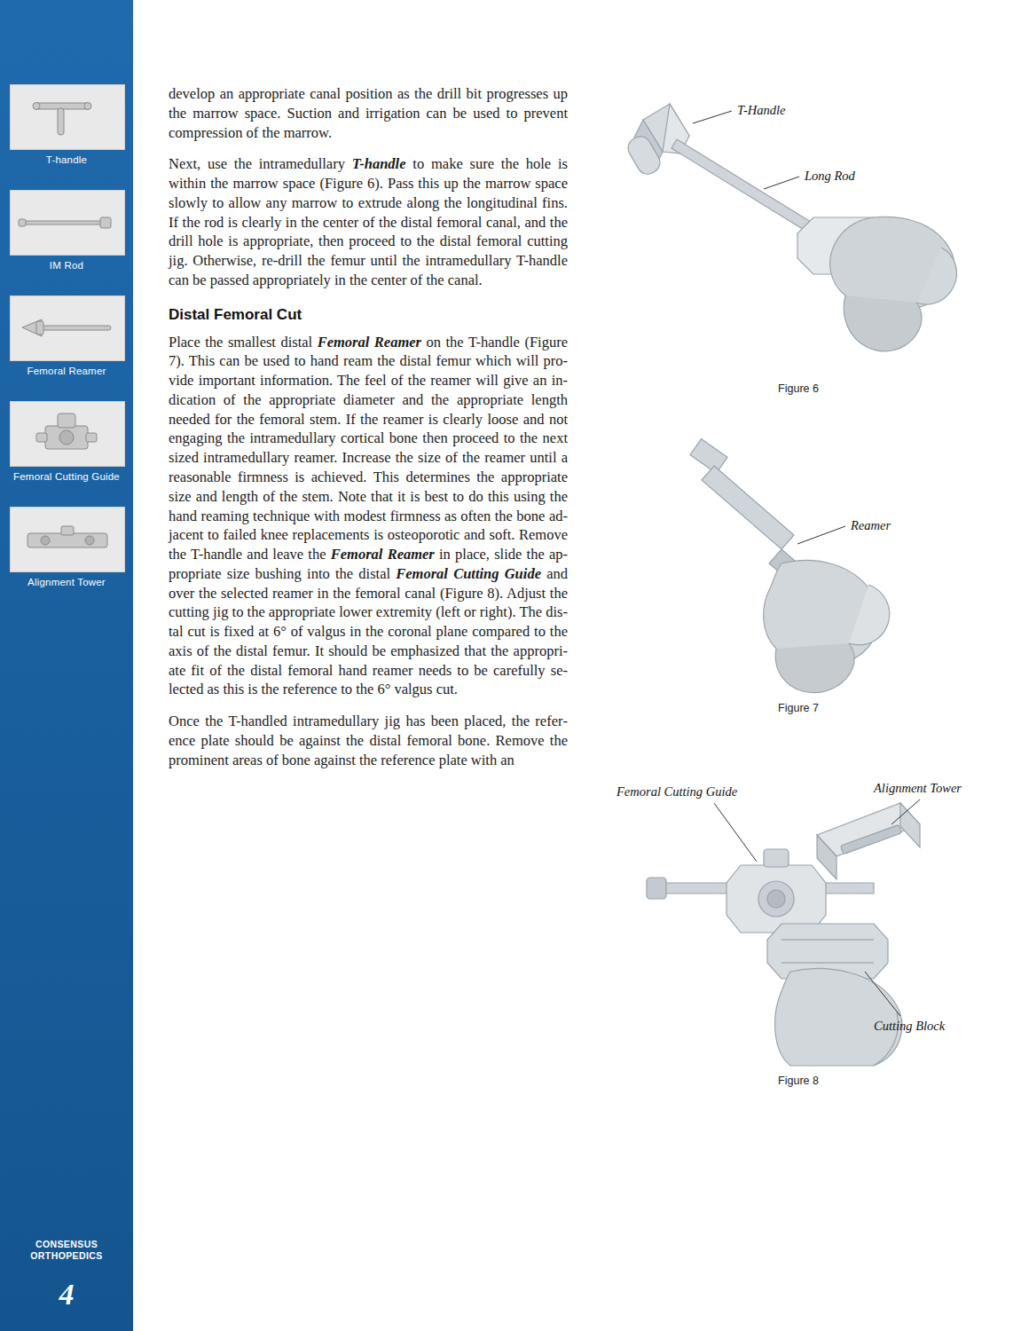T-handle
IM Rod
Femoral Reamer
Femoral Cutting Guide
Alignment Tower
CONSENSUS
ORTHOPEDICS
4
develop an appropriate canal position as the drill bit progresses up the marrow space. Suction and irrigation can be used to prevent compression of the marrow.
Next, use the intramedullary T-handle to make sure the hole is within the marrow space (Figure 6). Pass this up the marrow space slowly to allow any marrow to extrude along the longitudinal fins. If the rod is clearly in the center of the distal femoral canal, and the drill hole is appropriate, then proceed to the distal femoral cutting jig. Otherwise, re-drill the femur until the intramedullary T-handle can be passed appropriately in the center of the canal.
Distal Femoral Cut
Place the smallest distal Femoral Reamer on the T-handle (Figure 7). This can be used to hand ream the distal femur which will provide important information. The feel of the reamer will give an indication of the appropriate diameter and the appropriate length needed for the femoral stem. If the reamer is clearly loose and not engaging the intramedullary cortical bone then proceed to the next sized intramedullary reamer. Increase the size of the reamer until a reasonable firmness is achieved. This determines the appropriate size and length of the stem. Note that it is best to do this using the hand reaming technique with modest firmness as often the bone adjacent to failed knee replacements is osteoporotic and soft. Remove the T-handle and leave the Femoral Reamer in place, slide the appropriate size bushing into the distal Femoral Cutting Guide and over the selected reamer in the femoral canal (Figure 8). Adjust the cutting jig to the appropriate lower extremity (left or right). The distal cut is fixed at 6° of valgus in the coronal plane compared to the axis of the distal femur. It should be emphasized that the appropriate fit of the distal femoral hand reamer needs to be carefully selected as this is the reference to the 6° valgus cut.
Once the T-handled intramedullary jig has been placed, the reference plate should be against the distal femoral bone. Remove the prominent areas of bone against the reference plate with an
T-Handle Long Rod
Figure 6
Reamer
Figure 7
Femoral Cutting Guide Alignment Tower Cutting Block
Figure 8